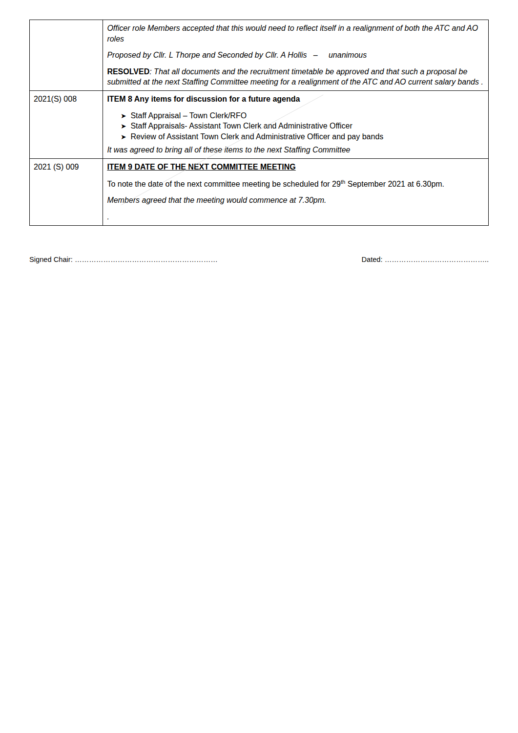| | Officer role Members accepted that this would need to reflect itself in a realignment of both the ATC and AO roles Proposed by Cllr. L Thorpe and Seconded by Cllr. A Hollis – unanimous RESOLVED : That all documents and the recruitment timetable be approved and that such a proposal be submitted at the next Staffing Committee meeting for a realignment of the ATC and AO current salary bands . |
| 2021(S) 008 | ITEM 8 Any items for discussion for a future agenda Staff Appraisal – Town Clerk/RFO Staff Appraisals- Assistant Town Clerk and Administrative Officer Review of Assistant Town Clerk and Administrative Officer and pay bands It was agreed to bring all of these items to the next Staffing Committee |
| 2021 (S) 009 | ITEM 9 DATE OF THE NEXT COMMITTEE MEETING To note the date of the next committee meeting be scheduled for 29 th September 2021 at 6.30pm. Members agreed that the meeting would commence at 7.30pm. . |
Signed Chair: …………………………………………………… Dated: ……………………………………..